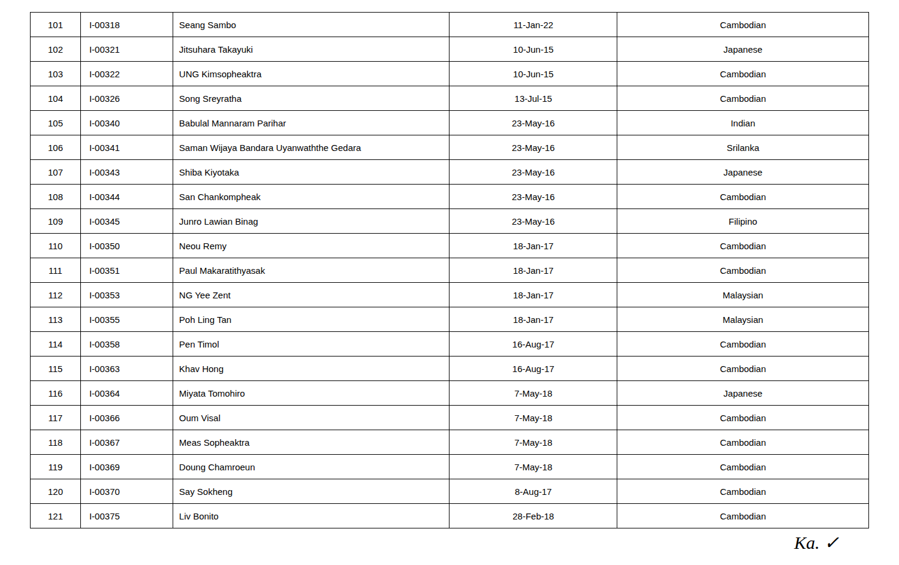| 101 | I-00318 | Seang Sambo | 11-Jan-22 | Cambodian |
| 102 | I-00321 | Jitsuhara Takayuki | 10-Jun-15 | Japanese |
| 103 | I-00322 | UNG Kimsopheaktra | 10-Jun-15 | Cambodian |
| 104 | I-00326 | Song Sreyratha | 13-Jul-15 | Cambodian |
| 105 | I-00340 | Babulal Mannaram Parihar | 23-May-16 | Indian |
| 106 | I-00341 | Saman Wijaya Bandara Uyanwaththe Gedara | 23-May-16 | Srilanka |
| 107 | I-00343 | Shiba Kiyotaka | 23-May-16 | Japanese |
| 108 | I-00344 | San Chankompheak | 23-May-16 | Cambodian |
| 109 | I-00345 | Junro Lawian Binag | 23-May-16 | Filipino |
| 110 | I-00350 | Neou Remy | 18-Jan-17 | Cambodian |
| 111 | I-00351 | Paul Makaratithyasak | 18-Jan-17 | Cambodian |
| 112 | I-00353 | NG Yee Zent | 18-Jan-17 | Malaysian |
| 113 | I-00355 | Poh Ling Tan | 18-Jan-17 | Malaysian |
| 114 | I-00358 | Pen Timol | 16-Aug-17 | Cambodian |
| 115 | I-00363 | Khav Hong | 16-Aug-17 | Cambodian |
| 116 | I-00364 | Miyata Tomohiro | 7-May-18 | Japanese |
| 117 | I-00366 | Oum Visal | 7-May-18 | Cambodian |
| 118 | I-00367 | Meas Sopheaktra | 7-May-18 | Cambodian |
| 119 | I-00369 | Doung Chamroeun | 7-May-18 | Cambodian |
| 120 | I-00370 | Say Sokheng | 8-Aug-17 | Cambodian |
| 121 | I-00375 | Liv Bonito | 28-Feb-18 | Cambodian |
Ka. ✓